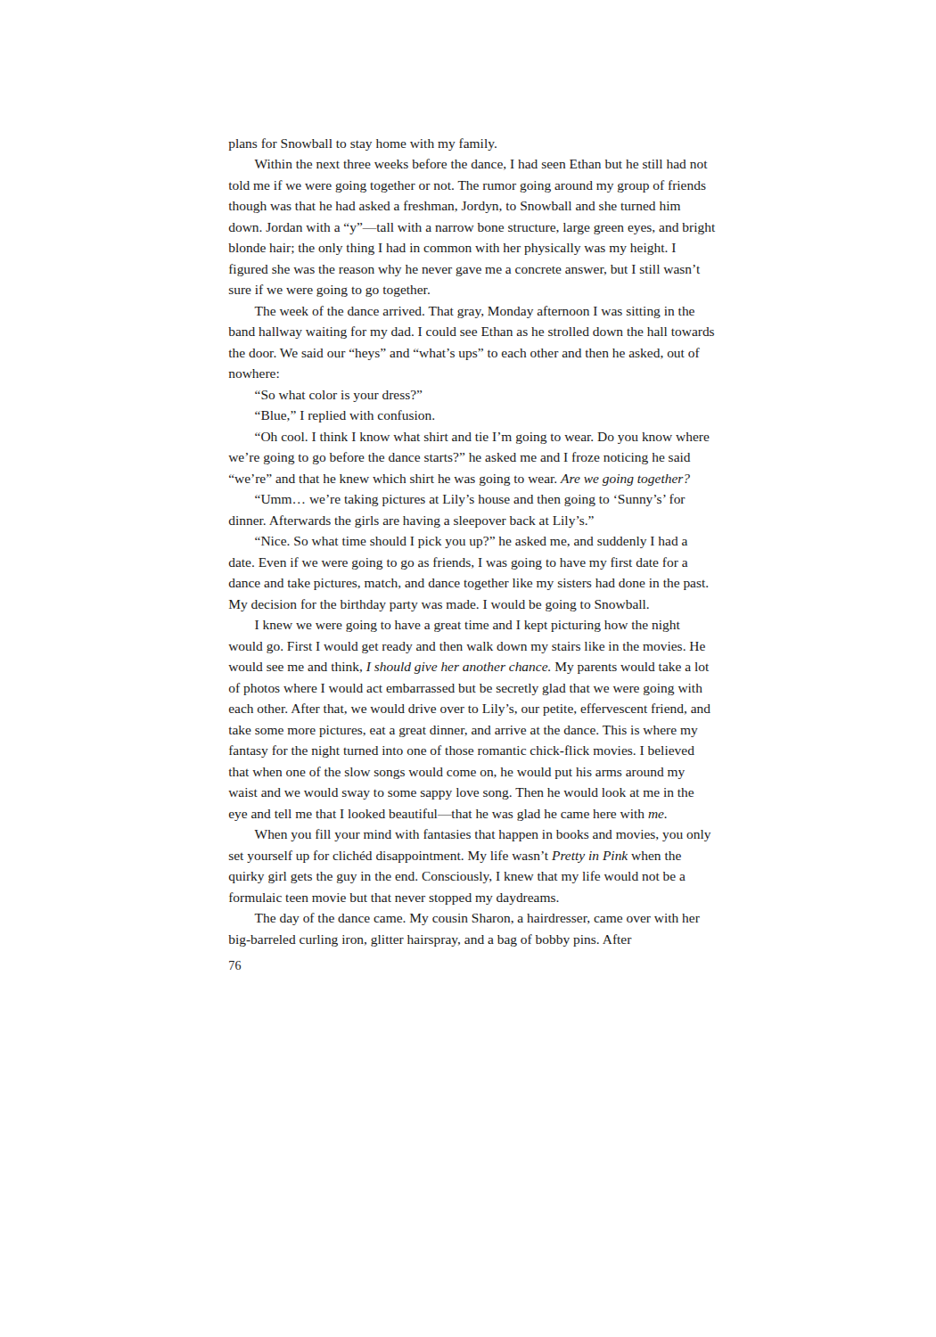plans for Snowball to stay home with my family.
Within the next three weeks before the dance, I had seen Ethan but he still had not told me if we were going together or not. The rumor going around my group of friends though was that he had asked a freshman, Jordyn, to Snowball and she turned him down. Jordan with a “y”—tall with a narrow bone structure, large green eyes, and bright blonde hair; the only thing I had in common with her physically was my height. I figured she was the reason why he never gave me a concrete answer, but I still wasn’t sure if we were going to go together.
The week of the dance arrived. That gray, Monday afternoon I was sitting in the band hallway waiting for my dad. I could see Ethan as he strolled down the hall towards the door. We said our “heys” and “what’s ups” to each other and then he asked, out of nowhere:
“So what color is your dress?”
“Blue,” I replied with confusion.
“Oh cool. I think I know what shirt and tie I’m going to wear. Do you know where we’re going to go before the dance starts?” he asked me and I froze noticing he said “we’re” and that he knew which shirt he was going to wear. Are we going together?
“Umm… we’re taking pictures at Lily’s house and then going to ‘Sunny’s’ for dinner. Afterwards the girls are having a sleepover back at Lily’s.”
“Nice. So what time should I pick you up?” he asked me, and suddenly I had a date. Even if we were going to go as friends, I was going to have my first date for a dance and take pictures, match, and dance together like my sisters had done in the past. My decision for the birthday party was made. I would be going to Snowball.
I knew we were going to have a great time and I kept picturing how the night would go. First I would get ready and then walk down my stairs like in the movies. He would see me and think, I should give her another chance. My parents would take a lot of photos where I would act embarrassed but be secretly glad that we were going with each other. After that, we would drive over to Lily’s, our petite, effervescent friend, and take some more pictures, eat a great dinner, and arrive at the dance. This is where my fantasy for the night turned into one of those romantic chick-flick movies. I believed that when one of the slow songs would come on, he would put his arms around my waist and we would sway to some sappy love song. Then he would look at me in the eye and tell me that I looked beautiful—that he was glad he came here with me.
When you fill your mind with fantasies that happen in books and movies, you only set yourself up for clichéd disappointment. My life wasn’t Pretty in Pink when the quirky girl gets the guy in the end. Consciously, I knew that my life would not be a formulaic teen movie but that never stopped my daydreams.
The day of the dance came. My cousin Sharon, a hairdresser, came over with her big-barreled curling iron, glitter hairspray, and a bag of bobby pins. After
76